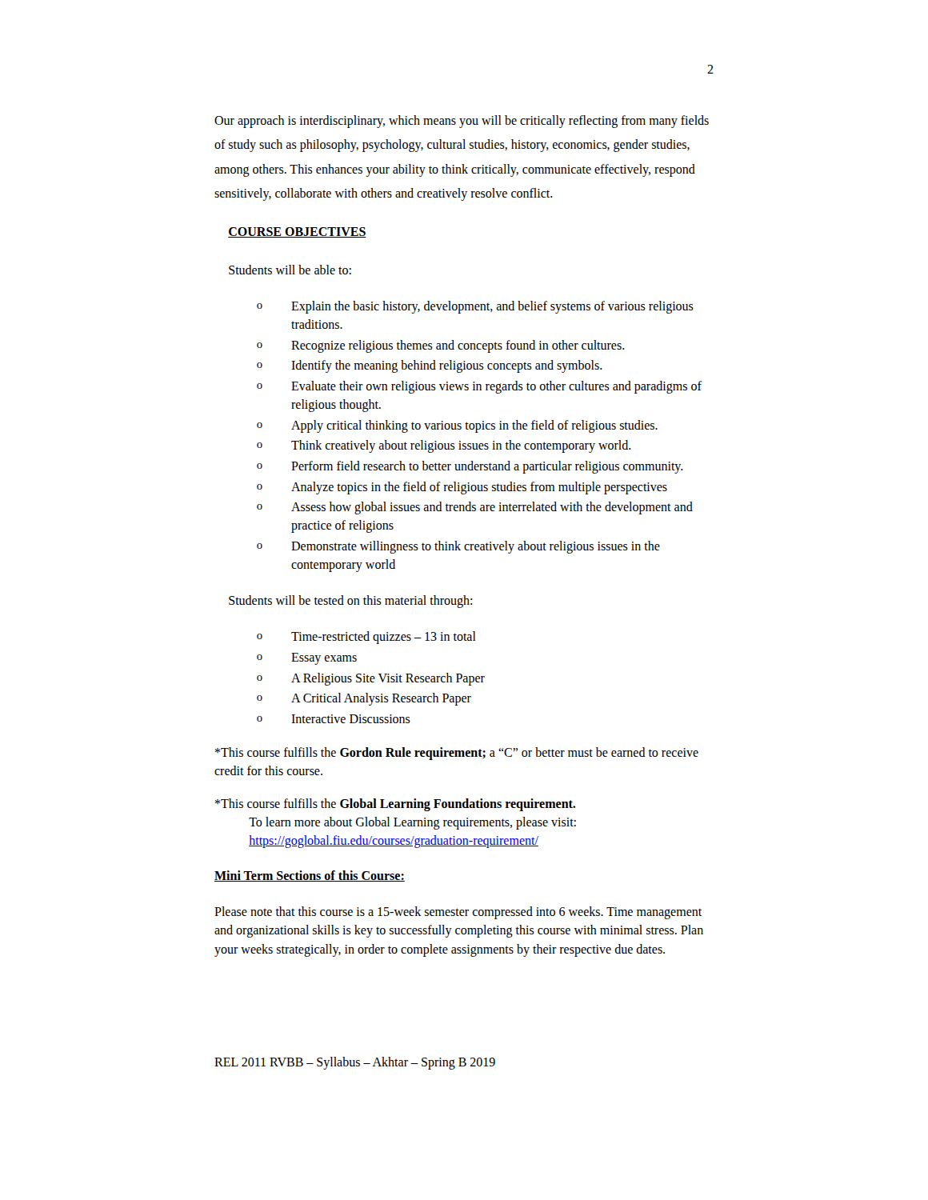2
Our approach is interdisciplinary, which means you will be critically reflecting from many fields of study such as philosophy, psychology, cultural studies, history, economics, gender studies, among others. This enhances your ability to think critically, communicate effectively, respond sensitively, collaborate with others and creatively resolve conflict.
COURSE OBJECTIVES
Students will be able to:
Explain the basic history, development, and belief systems of various religious traditions.
Recognize religious themes and concepts found in other cultures.
Identify the meaning behind religious concepts and symbols.
Evaluate their own religious views in regards to other cultures and paradigms of religious thought.
Apply critical thinking to various topics in the field of religious studies.
Think creatively about religious issues in the contemporary world.
Perform field research to better understand a particular religious community.
Analyze topics in the field of religious studies from multiple perspectives
Assess how global issues and trends are interrelated with the development and practice of religions
Demonstrate willingness to think creatively about religious issues in the contemporary world
Students will be tested on this material through:
Time-restricted quizzes – 13 in total
Essay exams
A Religious Site Visit Research Paper
A Critical Analysis Research Paper
Interactive Discussions
*This course fulfills the Gordon Rule requirement; a “C” or better must be earned to receive credit for this course.
*This course fulfills the Global Learning Foundations requirement. To learn more about Global Learning requirements, please visit: https://goglobal.fiu.edu/courses/graduation-requirement/
Mini Term Sections of this Course:
Please note that this course is a 15-week semester compressed into 6 weeks. Time management and organizational skills is key to successfully completing this course with minimal stress. Plan your weeks strategically, in order to complete assignments by their respective due dates.
REL 2011 RVBB – Syllabus – Akhtar – Spring B 2019